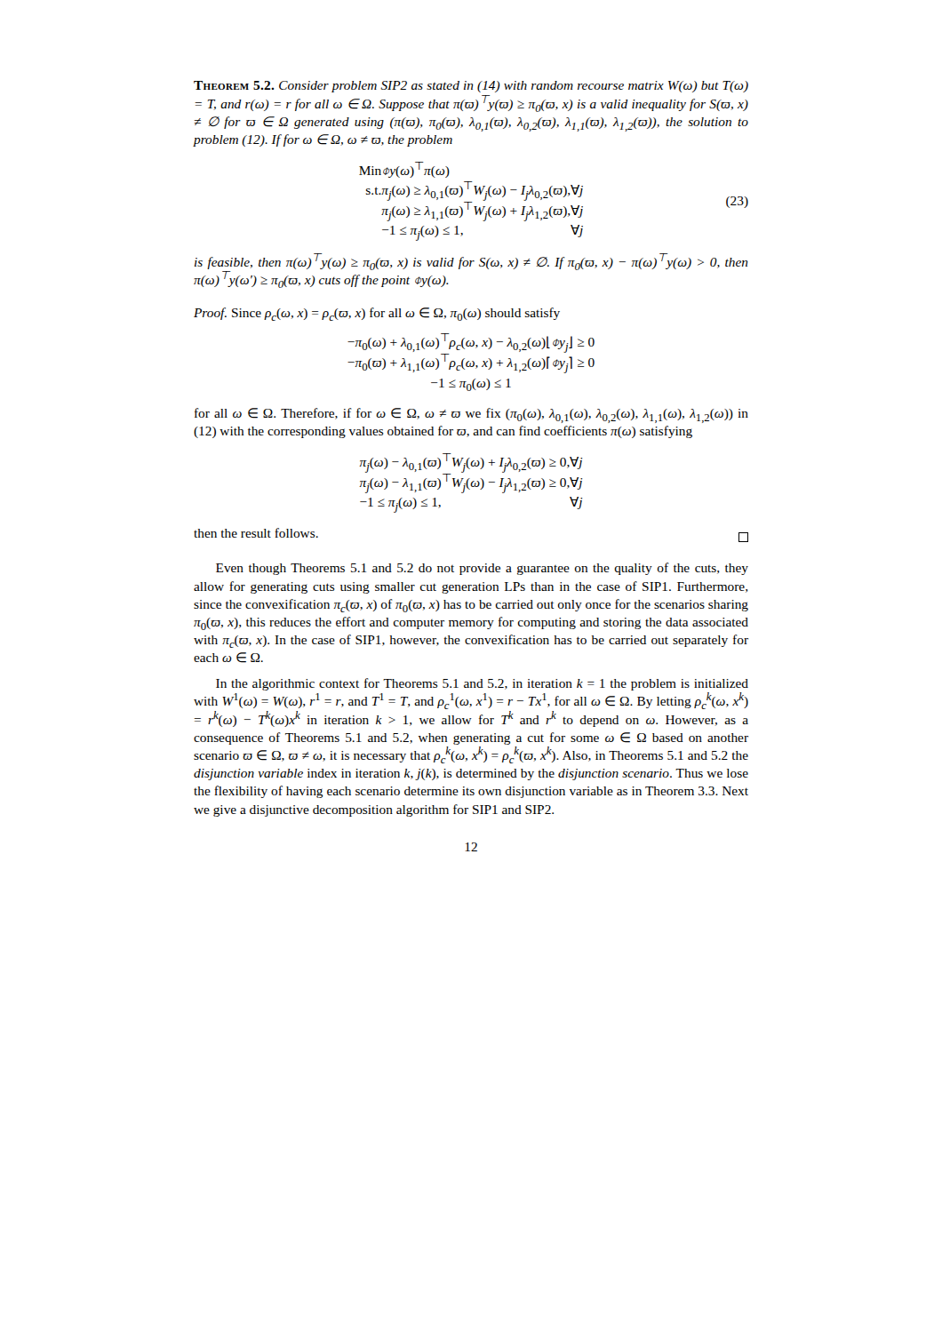Theorem 5.2. Consider problem SIP2 as stated in (14) with random recourse matrix W(ω) but T(ω) = T, and r(ω) = r for all ω ∈ Ω. Suppose that π(ϖ)⊤y(ϖ) ≥ π0(ϖ, x) is a valid inequality for S(ϖ, x) ≠ ∅ for ϖ ∈ Ω generated using (π(ϖ), π0(ϖ), λ0,1(ϖ), λ0,2(ϖ), λ1,1(ϖ), λ1,2(ϖ)), the solution to problem (12). If for ω ∈ Ω, ω ≠ ϖ, the problem
| Min | ⌽ y ( ω ) ⊤ π ( ω ) | |
| s.t. | π j ( ω ) ≥ λ 0,1 ( ϖ ) ⊤ W j ( ω ) − I j λ 0,2 ( ϖ ), | ∀ j |
| | π j ( ω ) ≥ λ 1,1 ( ϖ ) ⊤ W j ( ω ) + I j λ 1,2 ( ϖ ), | ∀ j |
| | −1 ≤ π j ( ω ) ≤ 1, | ∀ j |
(23)
is feasible, then π(ω)⊤y(ω) ≥ π0(ϖ, x) is valid for S(ω, x) ≠ ∅. If π0(ϖ, x) − π(ω)⊤y(ω) > 0, then π(ω)⊤y(ω′) ≥ π0(ϖ, x) cuts off the point ⌽y(ω).
Proof. Since ρc(ω, x) = ρc(ϖ, x) for all ω ∈ Ω, π0(ω) should satisfy
−π0(ω) + λ0,1(ω)⊤ρc(ω, x) − λ0,2(ω)⌊⌽yj⌋ ≥ 0
−π0(ϖ) + λ1,1(ω)⊤ρc(ω, x) + λ1,2(ω)⌈⌽yj⌉ ≥ 0
−1 ≤ π0(ω) ≤ 1
for all ω ∈ Ω. Therefore, if for ω ∈ Ω, ω ≠ ϖ we fix (π0(ω), λ0,1(ω), λ0,2(ω), λ1,1(ω), λ1,2(ω)) in (12) with the corresponding values obtained for ϖ, and can find coefficients π(ω) satisfying
| π j ( ω ) − λ 0,1 ( ϖ ) ⊤ W j ( ω ) + I j λ 0,2 ( ϖ ) ≥ 0, | ∀ j |
| π j ( ω ) − λ 1,1 ( ϖ ) ⊤ W j ( ω ) − I j λ 1,2 ( ϖ ) ≥ 0, | ∀ j |
| −1 ≤ π j ( ω ) ≤ 1, | ∀ j |
then the result follows.
Even though Theorems 5.1 and 5.2 do not provide a guarantee on the quality of the cuts, they allow for generating cuts using smaller cut generation LPs than in the case of SIP1. Furthermore, since the convexification πc(ϖ, x) of π0(ϖ, x) has to be carried out only once for the scenarios sharing π0(ϖ, x), this reduces the effort and computer memory for computing and storing the data associated with πc(ϖ, x). In the case of SIP1, however, the convexification has to be carried out separately for each ω ∈ Ω.
In the algorithmic context for Theorems 5.1 and 5.2, in iteration k = 1 the problem is initialized with W1(ω) = W(ω), r1 = r, and T1 = T, and ρc1(ω, x1) = r − Tx1, for all ω ∈ Ω. By letting ρck(ω, xk) = rk(ω) − Tk(ω)xk in iteration k > 1, we allow for Tk and rk to depend on ω. However, as a consequence of Theorems 5.1 and 5.2, when generating a cut for some ω ∈ Ω based on another scenario ϖ ∈ Ω, ϖ ≠ ω, it is necessary that ρck(ω, xk) = ρck(ϖ, xk). Also, in Theorems 5.1 and 5.2 the disjunction variable index in iteration k, j(k), is determined by the disjunction scenario. Thus we lose the flexibility of having each scenario determine its own disjunction variable as in Theorem 3.3. Next we give a disjunctive decomposition algorithm for SIP1 and SIP2.
12